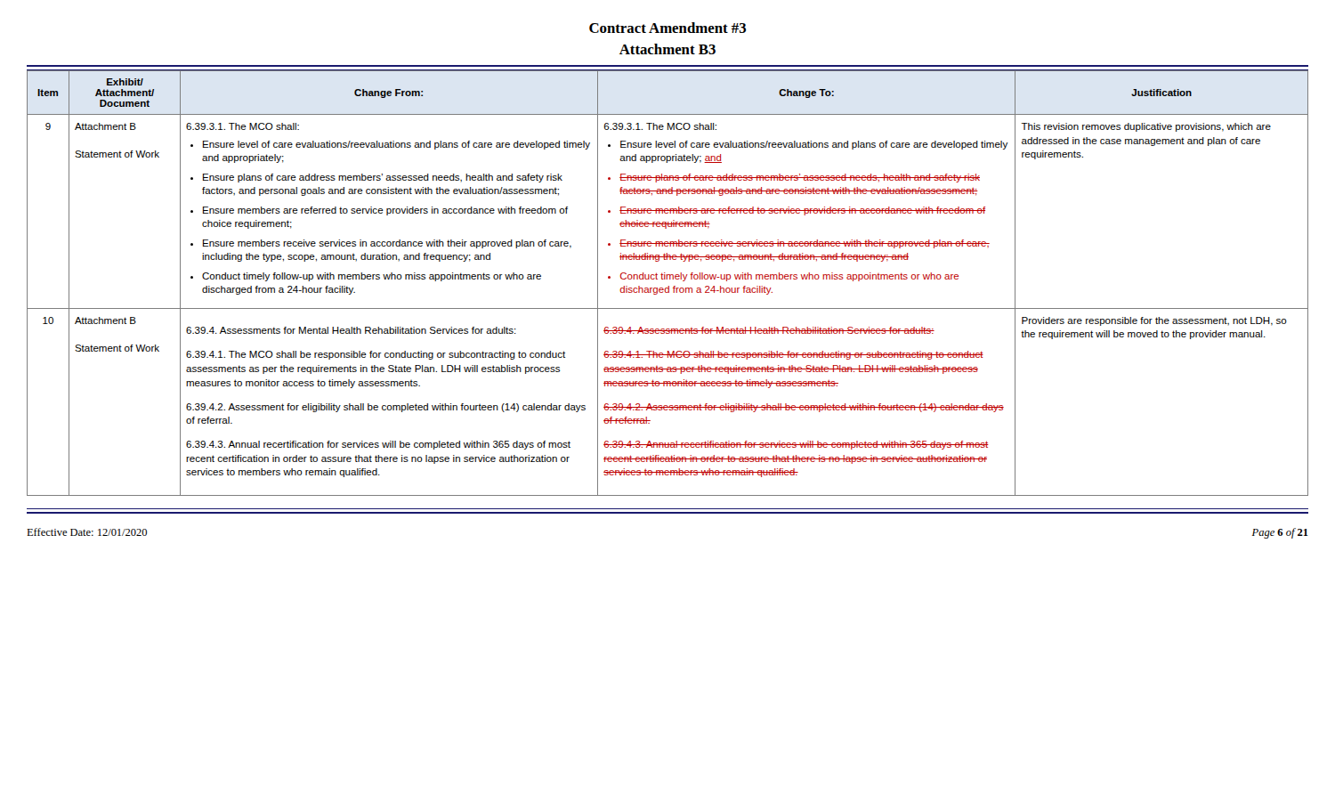Contract Amendment #3
Attachment B3
| Item | Exhibit/ Attachment/ Document | Change From: | Change To: | Justification |
| --- | --- | --- | --- | --- |
| 9 | Attachment B Statement of Work | 6.39.3.1. The MCO shall: Ensure level of care evaluations/reevaluations and plans of care are developed timely and appropriately; Ensure plans of care address members’ assessed needs, health and safety risk factors, and personal goals and are consistent with the evaluation/assessment; Ensure members are referred to service providers in accordance with freedom of choice requirement; Ensure members receive services in accordance with their approved plan of care, including the type, scope, amount, duration, and frequency; and Conduct timely follow-up with members who miss appointments or who are discharged from a 24-hour facility. | 6.39.3.1. The MCO shall: Ensure level of care evaluations/reevaluations and plans of care are developed timely and appropriately; and Ensure plans of care address members’ assessed needs, health and safety risk factors, and personal goals and are consistent with the evaluation/assessment; Ensure members are referred to service providers in accordance with freedom of choice requirement; Ensure members receive services in accordance with their approved plan of care, including the type, scope, amount, duration, and frequency; and Conduct timely follow-up with members who miss appointments or who are discharged from a 24-hour facility. | This revision removes duplicative provisions, which are addressed in the case management and plan of care requirements. |
| 10 | Attachment B Statement of Work | 6.39.4. Assessments for Mental Health Rehabilitation Services for adults: 6.39.4.1. The MCO shall be responsible for conducting or subcontracting to conduct assessments as per the requirements in the State Plan. LDH will establish process measures to monitor access to timely assessments. 6.39.4.2. Assessment for eligibility shall be completed within fourteen (14) calendar days of referral. 6.39.4.3. Annual recertification for services will be completed within 365 days of most recent certification in order to assure that there is no lapse in service authorization or services to members who remain qualified. | 6.39.4. Assessments for Mental Health Rehabilitation Services for adults: 6.39.4.1. The MCO shall be responsible for conducting or subcontracting to conduct assessments as per the requirements in the State Plan. LDH will establish process measures to monitor access to timely assessments. 6.39.4.2. Assessment for eligibility shall be completed within fourteen (14) calendar days of referral. 6.39.4.3. Annual recertification for services will be completed within 365 days of most recent certification in order to assure that there is no lapse in service authorization or services to members who remain qualified. | Providers are responsible for the assessment, not LDH, so the requirement will be moved to the provider manual. |
Effective Date: 12/01/2020
Page 6 of 21